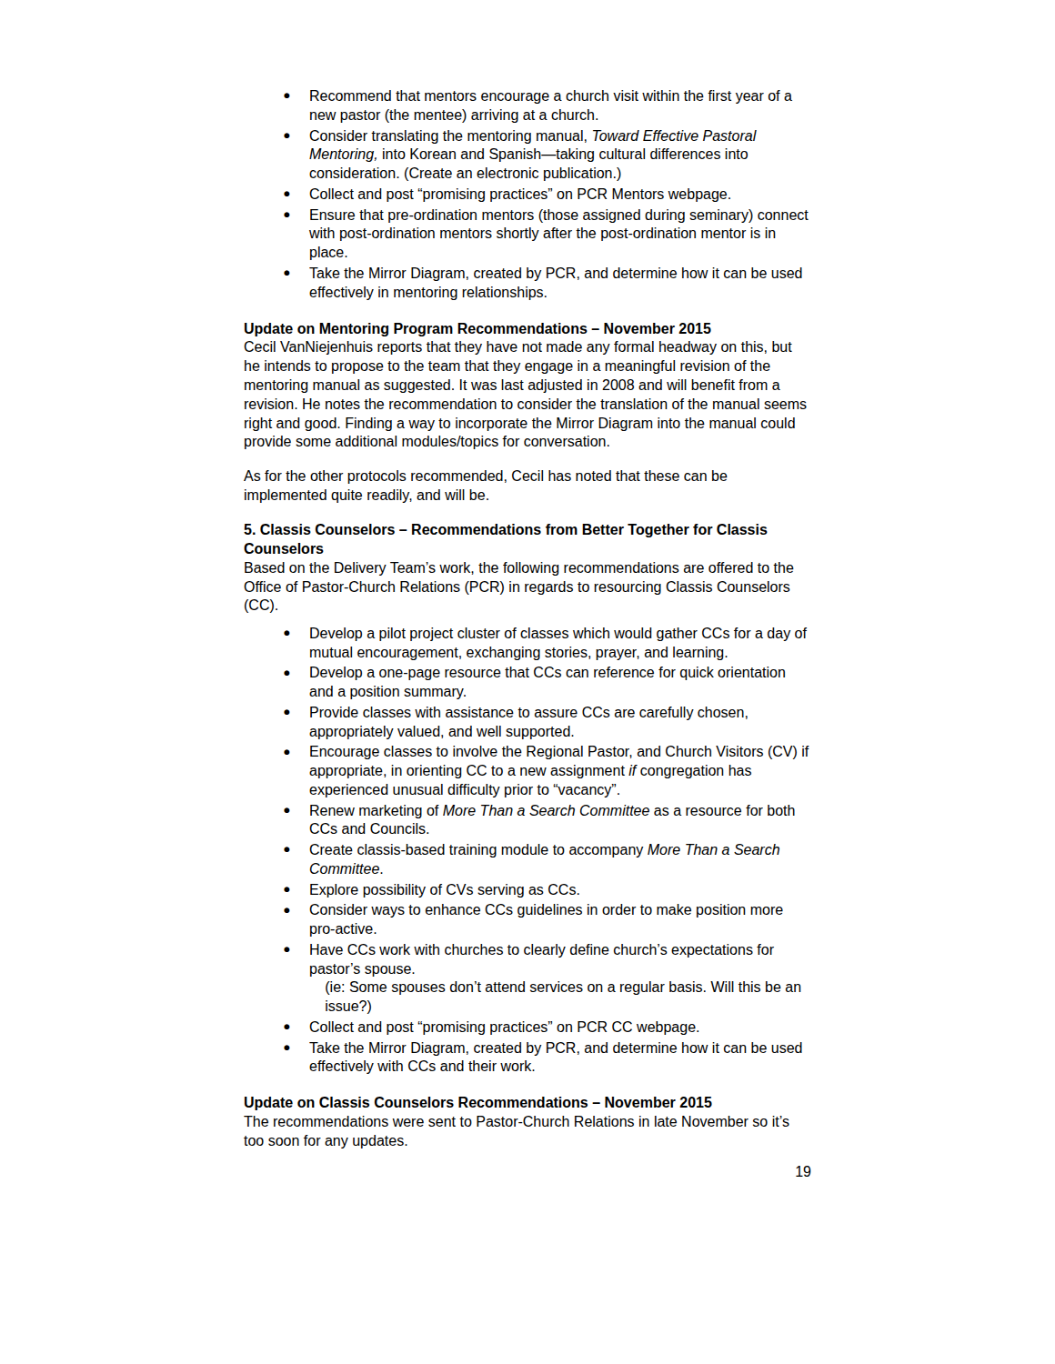Recommend that mentors encourage a church visit within the first year of a new pastor (the mentee) arriving at a church.
Consider translating the mentoring manual, Toward Effective Pastoral Mentoring, into Korean and Spanish—taking cultural differences into consideration. (Create an electronic publication.)
Collect and post “promising practices” on PCR Mentors webpage.
Ensure that pre-ordination mentors (those assigned during seminary) connect with post-ordination mentors shortly after the post-ordination mentor is in place.
Take the Mirror Diagram, created by PCR, and determine how it can be used effectively in mentoring relationships.
Update on Mentoring Program Recommendations – November 2015
Cecil VanNiejenhuis reports that they have not made any formal headway on this, but he intends to propose to the team that they engage in a meaningful revision of the mentoring manual as suggested. It was last adjusted in 2008 and will benefit from a revision. He notes the recommendation to consider the translation of the manual seems right and good. Finding a way to incorporate the Mirror Diagram into the manual could provide some additional modules/topics for conversation.
As for the other protocols recommended, Cecil has noted that these can be implemented quite readily, and will be.
5. Classis Counselors – Recommendations from Better Together for Classis Counselors
Based on the Delivery Team’s work, the following recommendations are offered to the Office of Pastor-Church Relations (PCR) in regards to resourcing Classis Counselors (CC).
Develop a pilot project cluster of classes which would gather CCs for a day of mutual encouragement, exchanging stories, prayer, and learning.
Develop a one-page resource that CCs can reference for quick orientation and a position summary.
Provide classes with assistance to assure CCs are carefully chosen, appropriately valued, and well supported.
Encourage classes to involve the Regional Pastor, and Church Visitors (CV) if appropriate, in orienting CC to a new assignment if congregation has experienced unusual difficulty prior to “vacancy”.
Renew marketing of More Than a Search Committee as a resource for both CCs and Councils.
Create classis-based training module to accompany More Than a Search Committee.
Explore possibility of CVs serving as CCs.
Consider ways to enhance CCs guidelines in order to make position more pro-active.
Have CCs work with churches to clearly define church’s expectations for pastor’s spouse.
(ie: Some spouses don’t attend services on a regular basis. Will this be an issue?)
Collect and post “promising practices” on PCR CC webpage.
Take the Mirror Diagram, created by PCR, and determine how it can be used effectively with CCs and their work.
Update on Classis Counselors Recommendations – November 2015
The recommendations were sent to Pastor-Church Relations in late November so it’s too soon for any updates.
19